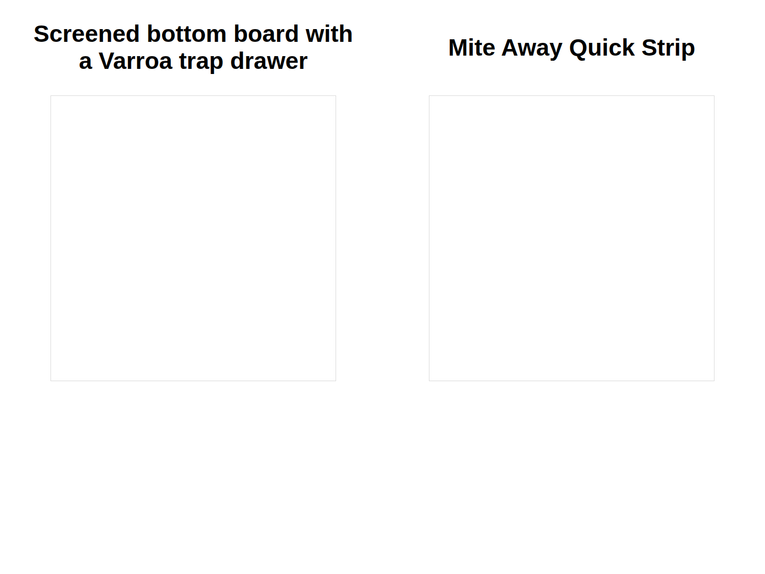Screened bottom board with a Varroa trap drawer
Mite Away Quick Strip
Screened bottom board with a Varroa trap drawer
Mite Away Quick Strip